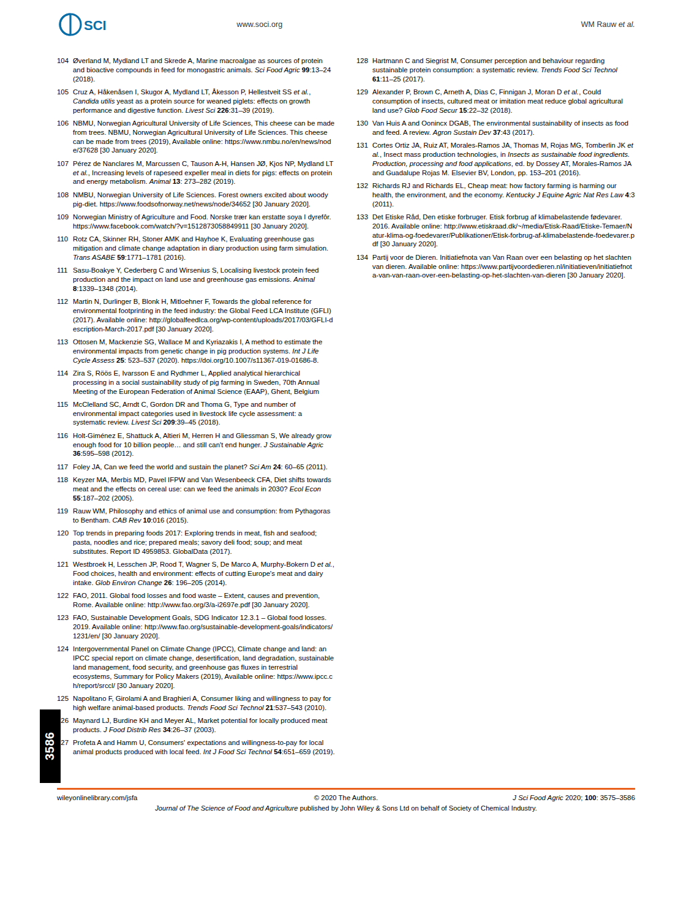SCI
www.soci.org
WM Rauw et al.
104 Øverland M, Mydland LT and Skrede A, Marine macroalgae as sources of protein and bioactive compounds in feed for monogastric animals. Sci Food Agric 99:13–24 (2018).
105 Cruz A, Håkenåsen I, Skugor A, Mydland LT, Åkesson P, Hellestveit SS et al., Candida utilis yeast as a protein source for weaned piglets: effects on growth performance and digestive function. Livest Sci 226:31–39 (2019).
106 NBMU, Norwegian Agricultural University of Life Sciences, This cheese can be made from trees. NBMU, Norwegian Agricultural University of Life Sciences. This cheese can be made from trees (2019), Available online: https://www.nmbu.no/en/news/node/37628 [30 January 2020].
107 Pérez de Nanclares M, Marcussen C, Tauson A-H, Hansen JØ, Kjos NP, Mydland LT et al., Increasing levels of rapeseed expeller meal in diets for pigs: effects on protein and energy metabolism. Animal 13: 273–282 (2019).
108 NMBU, Norwegian University of Life Sciences. Forest owners excited about woody pig-diet. https://www.foodsofnorway.net/news/node/34652 [30 January 2020].
109 Norwegian Ministry of Agriculture and Food. Norske trær kan erstatte soya I dyrefôr. https://www.facebook.com/watch/?v=1512873058849911 [30 January 2020].
110 Rotz CA, Skinner RH, Stoner AMK and Hayhoe K, Evaluating greenhouse gas mitigation and climate change adaptation in diary production using farm simulation. Trans ASABE 59:1771–1781 (2016).
111 Sasu-Boakye Y, Cederberg C and Wirsenius S, Localising livestock protein feed production and the impact on land use and greenhouse gas emissions. Animal 8:1339–1348 (2014).
112 Martin N, Durlinger B, Blonk H, Mitloehner F, Towards the global reference for environmental footprinting in the feed industry: the Global Feed LCA Institute (GFLI) (2017). Available online: http://globalfeedlca.org/wp-content/uploads/2017/03/GFLI-description-March-2017.pdf [30 January 2020].
113 Ottosen M, Mackenzie SG, Wallace M and Kyriazakis I, A method to estimate the environmental impacts from genetic change in pig production systems. Int J Life Cycle Assess 25: 523–537 (2020). https://doi.org/10.1007/s11367-019-01686-8.
114 Zira S, Röös E, Ivarsson E and Rydhmer L, Applied analytical hierarchical processing in a social sustainability study of pig farming in Sweden, 70th Annual Meeting of the European Federation of Animal Science (EAAP), Ghent, Belgium
115 McClelland SC, Arndt C, Gordon DR and Thoma G, Type and number of environmental impact categories used in livestock life cycle assessment: a systematic review. Livest Sci 209:39–45 (2018).
116 Holt-Giménez E, Shattuck A, Altieri M, Herren H and Gliessman S, We already grow enough food for 10 billion people… and still can't end hunger. J Sustainable Agric 36:595–598 (2012).
117 Foley JA, Can we feed the world and sustain the planet? Sci Am 24: 60–65 (2011).
118 Keyzer MA, Merbis MD, Pavel IFPW and Van Wesenbeeck CFA, Diet shifts towards meat and the effects on cereal use: can we feed the animals in 2030? Ecol Econ 55:187–202 (2005).
119 Rauw WM, Philosophy and ethics of animal use and consumption: from Pythagoras to Bentham. CAB Rev 10:016 (2015).
120 Top trends in preparing foods 2017: Exploring trends in meat, fish and seafood; pasta, noodles and rice; prepared meals; savory deli food; soup; and meat substitutes. Report ID 4959853. GlobalData (2017).
121 Westbroek H, Lesschen JP, Rood T, Wagner S, De Marco A, Murphy-Bokern D et al., Food choices, health and environment: effects of cutting Europe's meat and dairy intake. Glob Environ Change 26: 196–205 (2014).
122 FAO, 2011. Global food losses and food waste – Extent, causes and prevention, Rome. Available online: http://www.fao.org/3/a-i2697e.pdf [30 January 2020].
123 FAO, Sustainable Development Goals, SDG Indicator 12.3.1 – Global food losses. 2019. Available online: http://www.fao.org/sustainable-development-goals/indicators/1231/en/ [30 January 2020].
124 Intergovernmental Panel on Climate Change (IPCC), Climate change and land: an IPCC special report on climate change, desertification, land degradation, sustainable land management, food security, and greenhouse gas fluxes in terrestrial ecosystems, Summary for Policy Makers (2019), Available online: https://www.ipcc.ch/report/srccl/ [30 January 2020].
125 Napolitano F, Girolami A and Braghieri A, Consumer liking and willingness to pay for high welfare animal-based products. Trends Food Sci Technol 21:537–543 (2010).
126 Maynard LJ, Burdine KH and Meyer AL, Market potential for locally produced meat products. J Food Distrib Res 34:26–37 (2003).
127 Profeta A and Hamm U, Consumers' expectations and willingness-to-pay for local animal products produced with local feed. Int J Food Sci Technol 54:651–659 (2019).
128 Hartmann C and Siegrist M, Consumer perception and behaviour regarding sustainable protein consumption: a systematic review. Trends Food Sci Technol 61:11–25 (2017).
129 Alexander P, Brown C, Arneth A, Dias C, Finnigan J, Moran D et al., Could consumption of insects, cultured meat or imitation meat reduce global agricultural land use? Glob Food Secur 15:22–32 (2018).
130 Van Huis A and Oonincx DGAB, The environmental sustainability of insects as food and feed. A review. Agron Sustain Dev 37:43 (2017).
131 Cortes Ortiz JA, Ruiz AT, Morales-Ramos JA, Thomas M, Rojas MG, Tomberlin JK et al., Insect mass production technologies, in Insects as sustainable food ingredients. Production, processing and food applications, ed. by Dossey AT, Morales-Ramos JA and Guadalupe Rojas M. Elsevier BV, London, pp. 153–201 (2016).
132 Richards RJ and Richards EL, Cheap meat: how factory farming is harming our health, the environment, and the economy. Kentucky J Equine Agric Nat Res Law 4:3 (2011).
133 Det Etiske Råd, Den etiske forbruger. Etisk forbrug af klimabelastende fødevarer. 2016. Available online: http://www.etiskraad.dk/~/media/Etisk-Raad/Etiske-Temaer/Natur-klima-og-foedevarer/Publikationer/Etisk-forbrug-af-klimabelastende-foedevarer.pdf [30 January 2020].
134 Partij voor de Dieren. Initiatiefnota van Van Raan over een belasting op het slachten van dieren. Available online: https://www.partijvoordedieren.nl/initiatieven/initiatiefnota-van-van-raan-over-een-belasting-op-het-slachten-van-dieren [30 January 2020].
3586
wileyonlinelibrary.com/jsfa
© 2020 The Authors.
J Sci Food Agric 2020; 100: 3575–3586
Journal of The Science of Food and Agriculture published by John Wiley & Sons Ltd on behalf of Society of Chemical Industry.